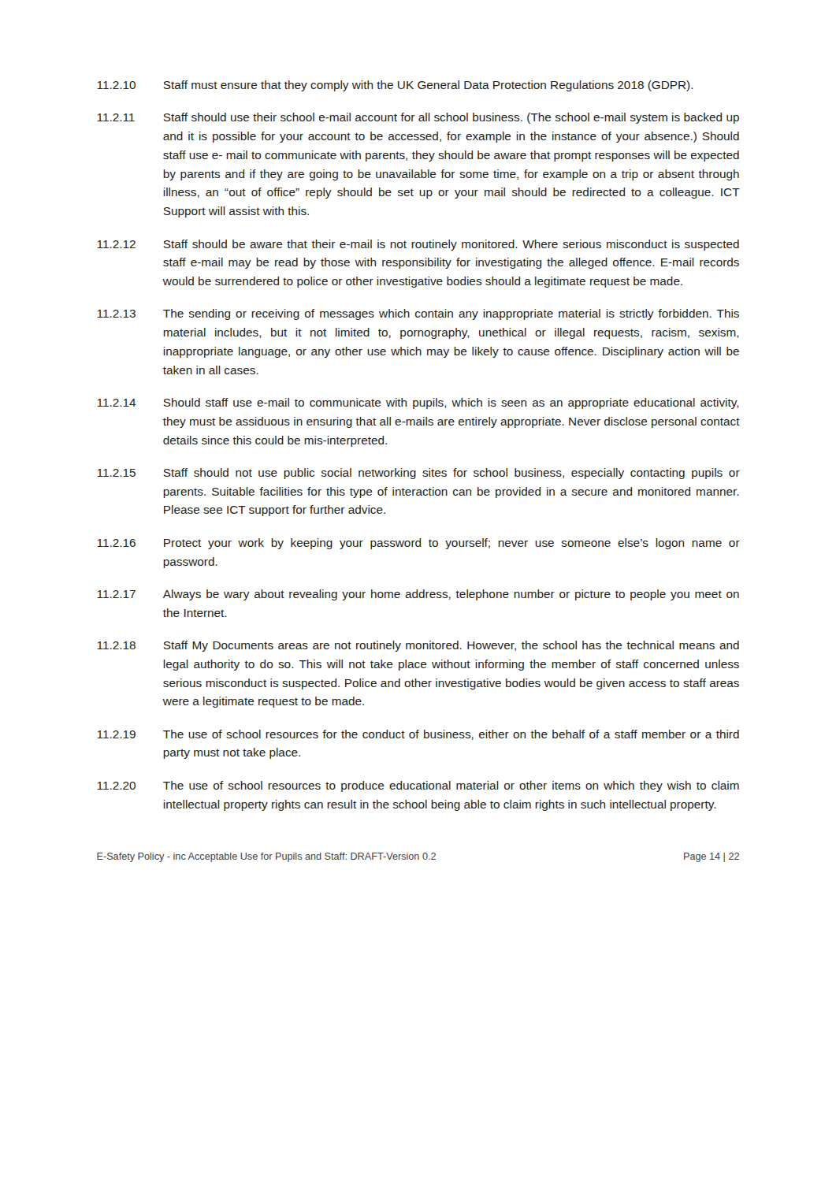11.2.10 Staff must ensure that they comply with the UK General Data Protection Regulations 2018 (GDPR).
11.2.11 Staff should use their school e-mail account for all school business. (The school e-mail system is backed up and it is possible for your account to be accessed, for example in the instance of your absence.) Should staff use e- mail to communicate with parents, they should be aware that prompt responses will be expected by parents and if they are going to be unavailable for some time, for example on a trip or absent through illness, an “out of office” reply should be set up or your mail should be redirected to a colleague. ICT Support will assist with this.
11.2.12 Staff should be aware that their e-mail is not routinely monitored. Where serious misconduct is suspected staff e-mail may be read by those with responsibility for investigating the alleged offence. E-mail records would be surrendered to police or other investigative bodies should a legitimate request be made.
11.2.13 The sending or receiving of messages which contain any inappropriate material is strictly forbidden. This material includes, but it not limited to, pornography, unethical or illegal requests, racism, sexism, inappropriate language, or any other use which may be likely to cause offence. Disciplinary action will be taken in all cases.
11.2.14 Should staff use e-mail to communicate with pupils, which is seen as an appropriate educational activity, they must be assiduous in ensuring that all e-mails are entirely appropriate. Never disclose personal contact details since this could be mis-interpreted.
11.2.15 Staff should not use public social networking sites for school business, especially contacting pupils or parents. Suitable facilities for this type of interaction can be provided in a secure and monitored manner. Please see ICT support for further advice.
11.2.16 Protect your work by keeping your password to yourself; never use someone else’s logon name or password.
11.2.17 Always be wary about revealing your home address, telephone number or picture to people you meet on the Internet.
11.2.18 Staff My Documents areas are not routinely monitored. However, the school has the technical means and legal authority to do so. This will not take place without informing the member of staff concerned unless serious misconduct is suspected. Police and other investigative bodies would be given access to staff areas were a legitimate request to be made.
11.2.19 The use of school resources for the conduct of business, either on the behalf of a staff member or a third party must not take place.
11.2.20 The use of school resources to produce educational material or other items on which they wish to claim intellectual property rights can result in the school being able to claim rights in such intellectual property.
E-Safety Policy - inc Acceptable Use for Pupils and Staff: DRAFT-Version 0.2 Page 14 | 22